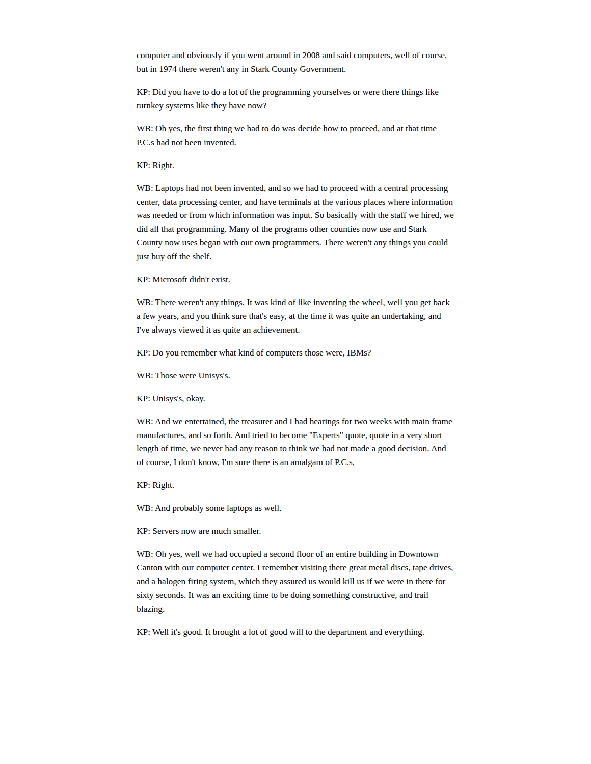computer and obviously if you went around in 2008 and said computers, well of course, but in 1974 there weren't any in Stark County Government.
KP: Did you have to do a lot of the programming yourselves or were there things like turnkey systems like they have now?
WB: Oh yes, the first thing we had to do was decide how to proceed, and at that time P.C.s had not been invented.
KP: Right.
WB: Laptops had not been invented, and so we had to proceed with a central processing center, data processing center, and have terminals at the various places where information was needed or from which information was input. So basically with the staff we hired, we did all that programming. Many of the programs other counties now use and Stark County now uses began with our own programmers. There weren't any things you could just buy off the shelf.
KP: Microsoft didn't exist.
WB: There weren't any things. It was kind of like inventing the wheel, well you get back a few years, and you think sure that's easy, at the time it was quite an undertaking, and I've always viewed it as quite an achievement.
KP: Do you remember what kind of computers those were, IBMs?
WB: Those were Unisys's.
KP: Unisys's, okay.
WB: And we entertained, the treasurer and I had hearings for two weeks with main frame manufactures, and so forth. And tried to become "Experts" quote, quote in a very short length of time, we never had any reason to think we had not made a good decision. And of course, I don't know, I'm sure there is an amalgam of P.C.s,
KP: Right.
WB: And probably some laptops as well.
KP: Servers now are much smaller.
WB: Oh yes, well we had occupied a second floor of an entire building in Downtown Canton with our computer center. I remember visiting there great metal discs, tape drives, and a halogen firing system, which they assured us would kill us if we were in there for sixty seconds. It was an exciting time to be doing something constructive, and trail blazing.
KP: Well it's good. It brought a lot of good will to the department and everything.